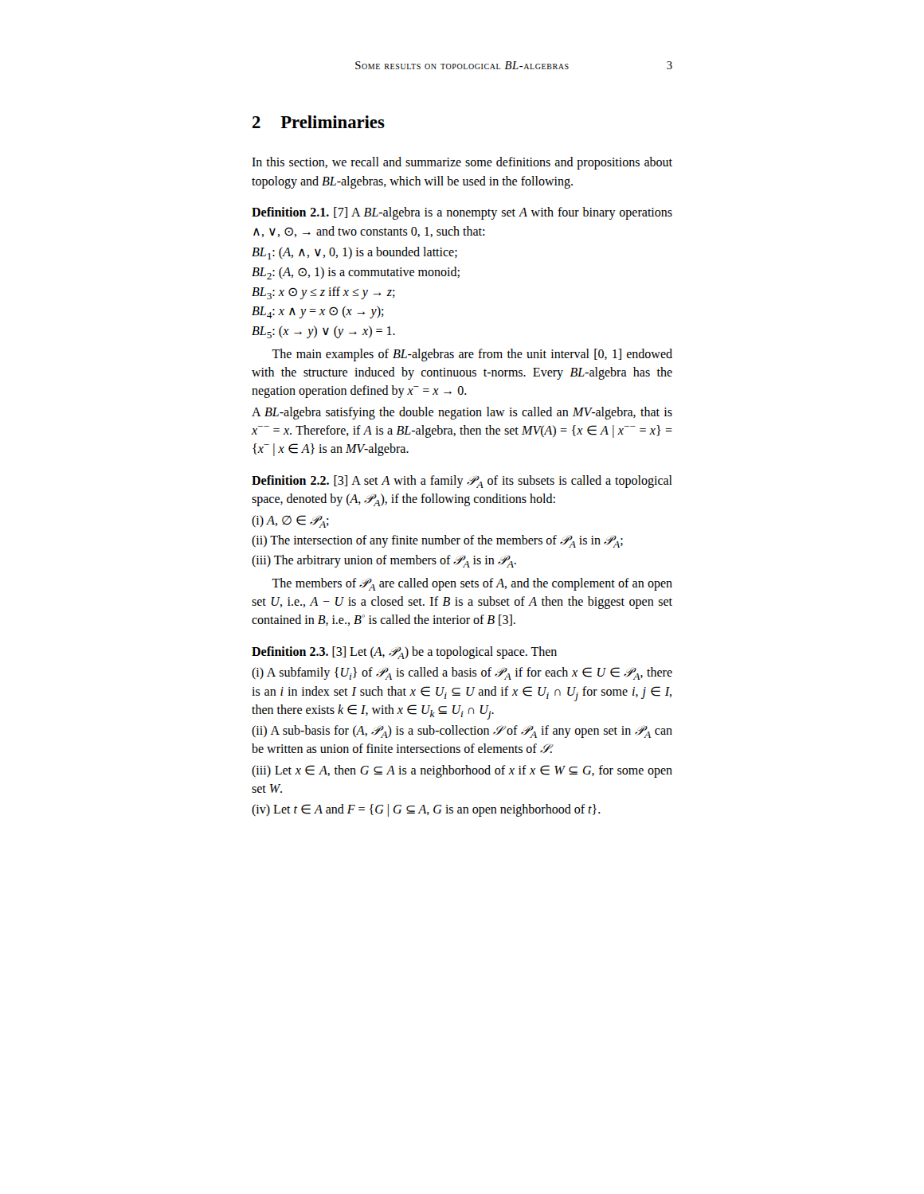Some results on topological BL-algebras 3
2 Preliminaries
In this section, we recall and summarize some definitions and propositions about topology and BL-algebras, which will be used in the following.
Definition 2.1. [7] A BL-algebra is a nonempty set A with four binary operations ∧, ∨, ⊙, → and two constants 0, 1, such that:
BL1: (A, ∧, ∨, 0, 1) is a bounded lattice;
BL2: (A, ⊙, 1) is a commutative monoid;
BL3: x ⊙ y ≤ z iff x ≤ y → z;
BL4: x ∧ y = x ⊙ (x → y);
BL5: (x → y) ∨ (y → x) = 1.
The main examples of BL-algebras are from the unit interval [0, 1] endowed with the structure induced by continuous t-norms. Every BL-algebra has the negation operation defined by x− = x → 0.
A BL-algebra satisfying the double negation law is called an MV-algebra, that is x−− = x. Therefore, if A is a BL-algebra, then the set MV(A) = {x ∈ A | x−− = x} = {x− | x ∈ A} is an MV-algebra.
Definition 2.2. [3] A set A with a family 𝒫A of its subsets is called a topological space, denoted by (A, 𝒫A), if the following conditions hold:
(i) A, ∅ ∈ 𝒫A;
(ii) The intersection of any finite number of the members of 𝒫A is in 𝒫A;
(iii) The arbitrary union of members of 𝒫A is in 𝒫A.
The members of 𝒫A are called open sets of A, and the complement of an open set U, i.e., A − U is a closed set. If B is a subset of A then the biggest open set contained in B, i.e., B◦ is called the interior of B [3].
Definition 2.3. [3] Let (A, 𝒫A) be a topological space. Then
(i) A subfamily {Ui} of 𝒫A is called a basis of 𝒫A if for each x ∈ U ∈ 𝒫A, there is an i in index set I such that x ∈ Ui ⊆ U and if x ∈ Ui ∩ Uj for some i, j ∈ I, then there exists k ∈ I, with x ∈ Uk ⊆ Ui ∩ Uj.
(ii) A sub-basis for (A, 𝒫A) is a sub-collection 𝒮 of 𝒫A if any open set in 𝒫A can be written as union of finite intersections of elements of 𝒮.
(iii) Let x ∈ A, then G ⊆ A is a neighborhood of x if x ∈ W ⊆ G, for some open set W.
(iv) Let t ∈ A and F = {G | G ⊆ A, G is an open neighborhood of t}.